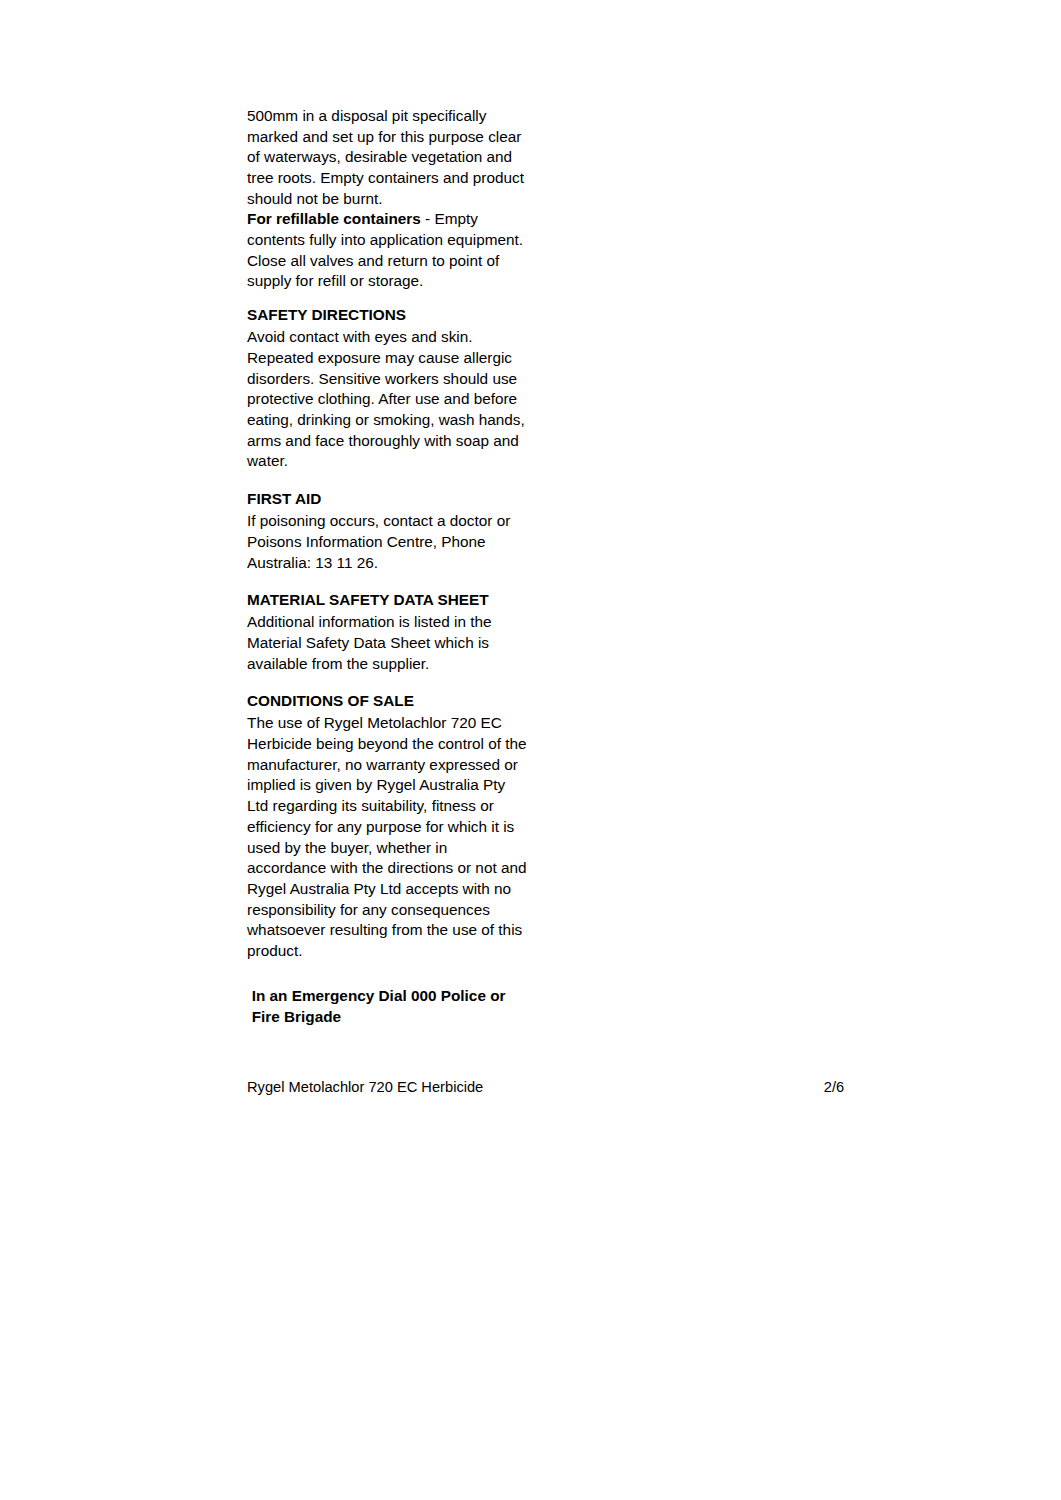500mm in a disposal pit specifically marked and set up for this purpose clear of waterways, desirable vegetation and tree roots. Empty containers and product should not be burnt.
For refillable containers - Empty contents fully into application equipment. Close all valves and return to point of supply for refill or storage.
Safety Directions
Avoid contact with eyes and skin. Repeated exposure may cause allergic disorders. Sensitive workers should use protective clothing. After use and before eating, drinking or smoking, wash hands, arms and face thoroughly with soap and water.
First Aid
If poisoning occurs, contact a doctor or Poisons Information Centre, Phone Australia: 13 11 26.
Material Safety Data Sheet
Additional information is listed in the Material Safety Data Sheet which is available from the supplier.
Conditions of Sale
The use of Rygel Metolachlor 720 EC Herbicide being beyond the control of the manufacturer, no warranty expressed or implied is given by Rygel Australia Pty Ltd regarding its suitability, fitness or efficiency for any purpose for which it is used by the buyer, whether in accordance with the directions or not and Rygel Australia Pty Ltd accepts with no responsibility for any consequences whatsoever resulting from the use of this product.
In an Emergency Dial 000 Police or Fire Brigade
Rygel Metolachlor 720 EC Herbicide 2/6